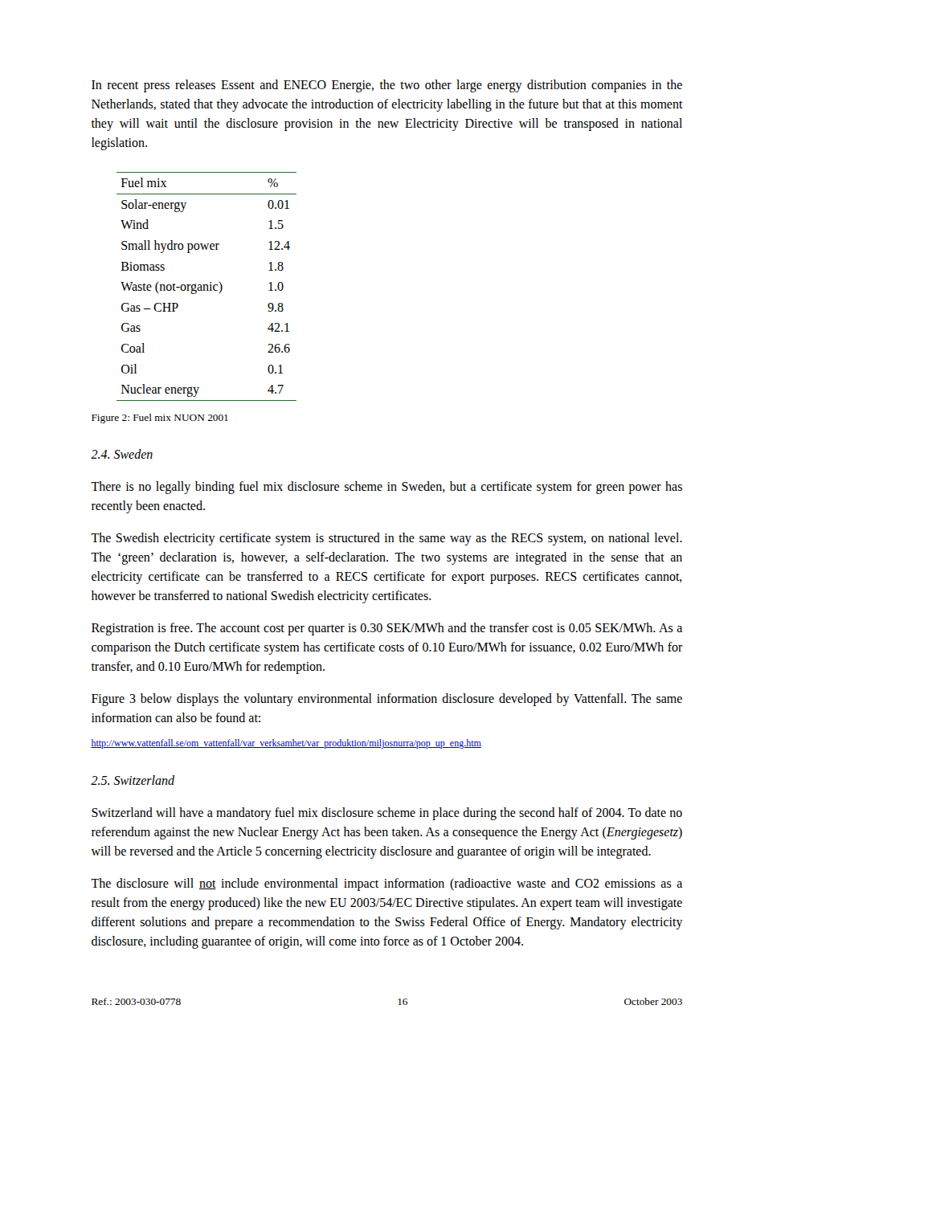In recent press releases Essent and ENECO Energie, the two other large energy distribution companies in the Netherlands, stated that they advocate the introduction of electricity labelling in the future but that at this moment they will wait until the disclosure provision in the new Electricity Directive will be transposed in national legislation.
| Fuel mix | % |
| --- | --- |
| Solar-energy | 0.01 |
| Wind | 1.5 |
| Small hydro power | 12.4 |
| Biomass | 1.8 |
| Waste (not-organic) | 1.0 |
| Gas – CHP | 9.8 |
| Gas | 42.1 |
| Coal | 26.6 |
| Oil | 0.1 |
| Nuclear energy | 4.7 |
Figure 2: Fuel mix NUON 2001
2.4. Sweden
There is no legally binding fuel mix disclosure scheme in Sweden, but a certificate system for green power has recently been enacted.
The Swedish electricity certificate system is structured in the same way as the RECS system, on national level. The ‘green’ declaration is, however, a self-declaration. The two systems are integrated in the sense that an electricity certificate can be transferred to a RECS certificate for export purposes. RECS certificates cannot, however be transferred to national Swedish electricity certificates.
Registration is free. The account cost per quarter is 0.30 SEK/MWh and the transfer cost is 0.05 SEK/MWh. As a comparison the Dutch certificate system has certificate costs of 0.10 Euro/MWh for issuance, 0.02 Euro/MWh for transfer, and 0.10 Euro/MWh for redemption.
Figure 3 below displays the voluntary environmental information disclosure developed by Vattenfall. The same information can also be found at:
http://www.vattenfall.se/om_vattenfall/var_verksamhet/var_produktion/miljosnurra/pop_up_eng.htm
2.5. Switzerland
Switzerland will have a mandatory fuel mix disclosure scheme in place during the second half of 2004. To date no referendum against the new Nuclear Energy Act has been taken. As a consequence the Energy Act (Energiegesetz) will be reversed and the Article 5 concerning electricity disclosure and guarantee of origin will be integrated.
The disclosure will not include environmental impact information (radioactive waste and CO2 emissions as a result from the energy produced) like the new EU 2003/54/EC Directive stipulates. An expert team will investigate different solutions and prepare a recommendation to the Swiss Federal Office of Energy. Mandatory electricity disclosure, including guarantee of origin, will come into force as of 1 October 2004.
Ref.: 2003-030-0778 16 October 2003